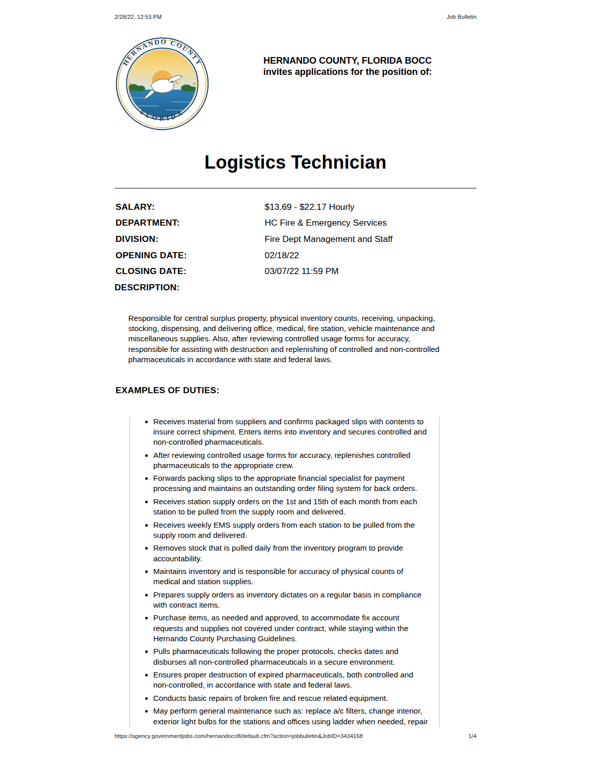2/28/22, 12:53 PM Job Bulletin
HERNANDO COUNTY FLORIDA
HERNANDO COUNTY, FLORIDA BOCC
invites applications for the position of:
Logistics Technician
| SALARY: | $13.69 - $22.17 Hourly |
| DEPARTMENT: | HC Fire & Emergency Services |
| DIVISION: | Fire Dept Management and Staff |
| OPENING DATE: | 02/18/22 |
| CLOSING DATE: | 03/07/22 11:59 PM |
DESCRIPTION:
Responsible for central surplus property, physical inventory counts, receiving, unpacking, stocking, dispensing, and delivering office, medical, fire station, vehicle maintenance and miscellaneous supplies. Also, after reviewing controlled usage forms for accuracy, responsible for assisting with destruction and replenishing of controlled and non-controlled pharmaceuticals in accordance with state and federal laws.
EXAMPLES OF DUTIES:
Receives material from suppliers and confirms packaged slips with contents to insure correct shipment. Enters items into inventory and secures controlled and non-controlled pharmaceuticals.
After reviewing controlled usage forms for accuracy, replenishes controlled pharmaceuticals to the appropriate crew.
Forwards packing slips to the appropriate financial specialist for payment processing and maintains an outstanding order filing system for back orders.
Receives station supply orders on the 1st and 15th of each month from each station to be pulled from the supply room and delivered.
Receives weekly EMS supply orders from each station to be pulled from the supply room and delivered.
Removes stock that is pulled daily from the inventory program to provide accountability.
Maintains inventory and is responsible for accuracy of physical counts of medical and station supplies.
Prepares supply orders as inventory dictates on a regular basis in compliance with contract items.
Purchase items, as needed and approved, to accommodate fix account requests and supplies not covered under contract, while staying within the Hernando County Purchasing Guidelines.
Pulls pharmaceuticals following the proper protocols, checks dates and disburses all non-controlled pharmaceuticals in a secure environment.
Ensures proper destruction of expired pharmaceuticals, both controlled and non-controlled, in accordance with state and federal laws.
Conducts basic repairs of broken fire and rescue related equipment.
May perform general maintenance such as: replace a/c filters, change interior, exterior light bulbs for the stations and offices using ladder when needed, repair
https://agency.governmentjobs.com/hernandocofl/default.cfm?action=jobbulletin&JobID=3434168 1/4